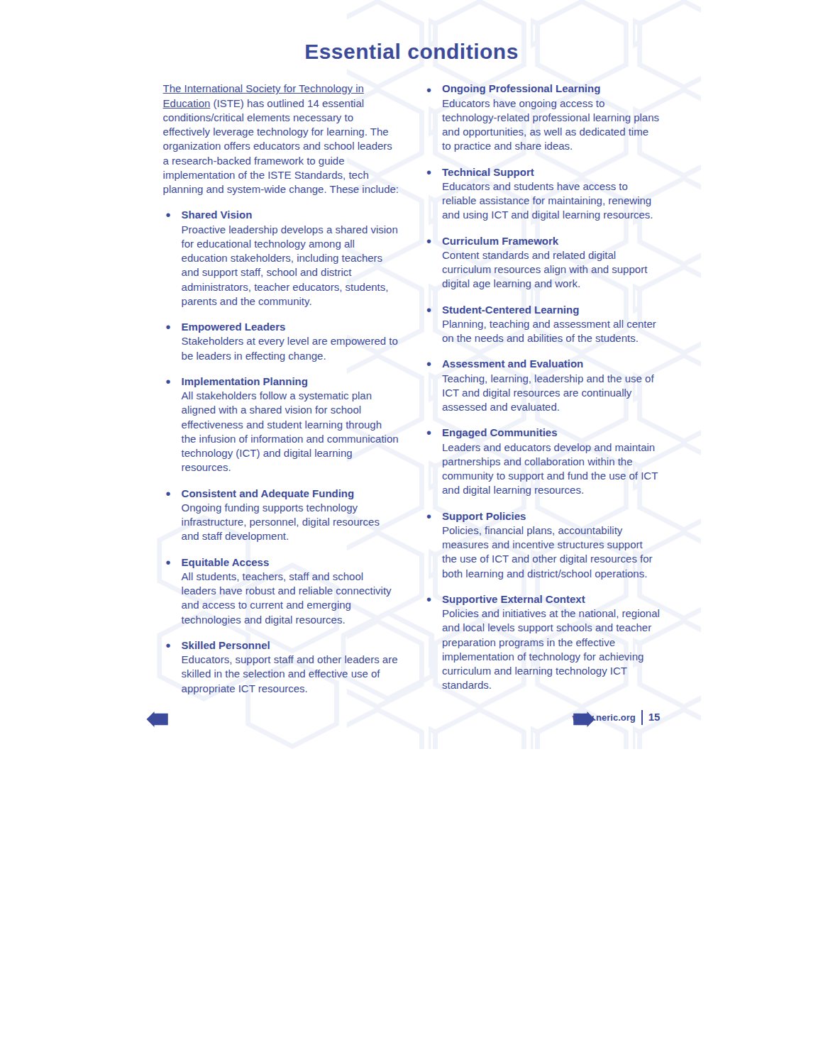Essential conditions
The International Society for Technology in Education (ISTE) has outlined 14 essential conditions/critical elements necessary to effectively leverage technology for learning. The organization offers educators and school leaders a research-backed framework to guide implementation of the ISTE Standards, tech planning and system-wide change. These include:
Shared Vision Proactive leadership develops a shared vision for educational technology among all education stakeholders, including teachers and support staff, school and district administrators, teacher educators, students, parents and the community.
Empowered Leaders Stakeholders at every level are empowered to be leaders in effecting change.
Implementation Planning All stakeholders follow a systematic plan aligned with a shared vision for school effectiveness and student learning through the infusion of information and communication technology (ICT) and digital learning resources.
Consistent and Adequate Funding Ongoing funding supports technology infrastructure, personnel, digital resources and staff development.
Equitable Access All students, teachers, staff and school leaders have robust and reliable connectivity and access to current and emerging technologies and digital resources.
Skilled Personnel Educators, support staff and other leaders are skilled in the selection and effective use of appropriate ICT resources.
Ongoing Professional Learning Educators have ongoing access to technology-related professional learning plans and opportunities, as well as dedicated time to practice and share ideas.
Technical Support Educators and students have access to reliable assistance for maintaining, renewing and using ICT and digital learning resources.
Curriculum Framework Content standards and related digital curriculum resources align with and support digital age learning and work.
Student-Centered Learning Planning, teaching and assessment all center on the needs and abilities of the students.
Assessment and Evaluation Teaching, learning, leadership and the use of ICT and digital resources are continually assessed and evaluated.
Engaged Communities Leaders and educators develop and maintain partnerships and collaboration within the community to support and fund the use of ICT and digital learning resources.
Support Policies Policies, financial plans, accountability measures and incentive structures support the use of ICT and other digital resources for both learning and district/school operations.
Supportive External Context Policies and initiatives at the national, regional and local levels support schools and teacher preparation programs in the effective implementation of technology for achieving curriculum and learning technology ICT standards.
www.neric.org 15